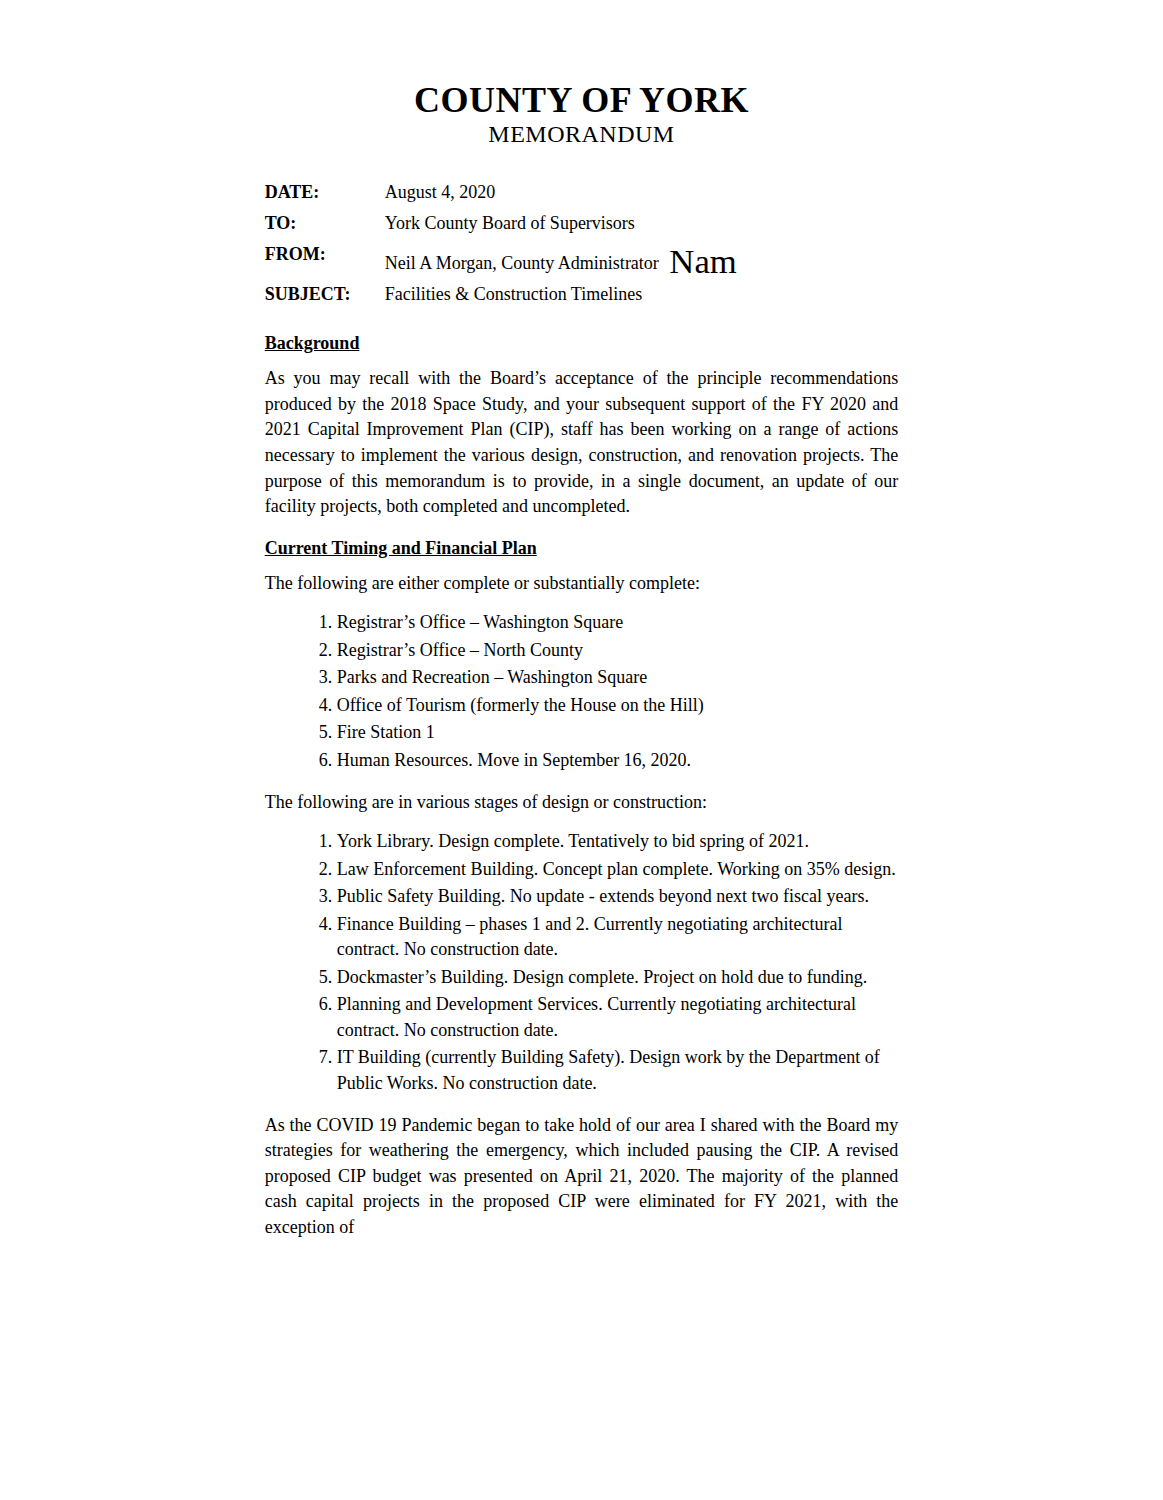COUNTY OF YORK
MEMORANDUM
| DATE: | August 4, 2020 |
| TO: | York County Board of Supervisors |
| FROM: | Neil A Morgan, County Administrator Nam |
| SUBJECT: | Facilities & Construction Timelines |
Background
As you may recall with the Board’s acceptance of the principle recommendations produced by the 2018 Space Study, and your subsequent support of the FY 2020 and 2021 Capital Improvement Plan (CIP), staff has been working on a range of actions necessary to implement the various design, construction, and renovation projects. The purpose of this memorandum is to provide, in a single document, an update of our facility projects, both completed and uncompleted.
Current Timing and Financial Plan
The following are either complete or substantially complete:
Registrar’s Office – Washington Square
Registrar’s Office – North County
Parks and Recreation – Washington Square
Office of Tourism (formerly the House on the Hill)
Fire Station 1
Human Resources. Move in September 16, 2020.
The following are in various stages of design or construction:
York Library. Design complete. Tentatively to bid spring of 2021.
Law Enforcement Building. Concept plan complete. Working on 35% design.
Public Safety Building. No update - extends beyond next two fiscal years.
Finance Building – phases 1 and 2. Currently negotiating architectural contract. No construction date.
Dockmaster’s Building. Design complete. Project on hold due to funding.
Planning and Development Services. Currently negotiating architectural contract. No construction date.
IT Building (currently Building Safety). Design work by the Department of Public Works. No construction date.
As the COVID 19 Pandemic began to take hold of our area I shared with the Board my strategies for weathering the emergency, which included pausing the CIP. A revised proposed CIP budget was presented on April 21, 2020. The majority of the planned cash capital projects in the proposed CIP were eliminated for FY 2021, with the exception of